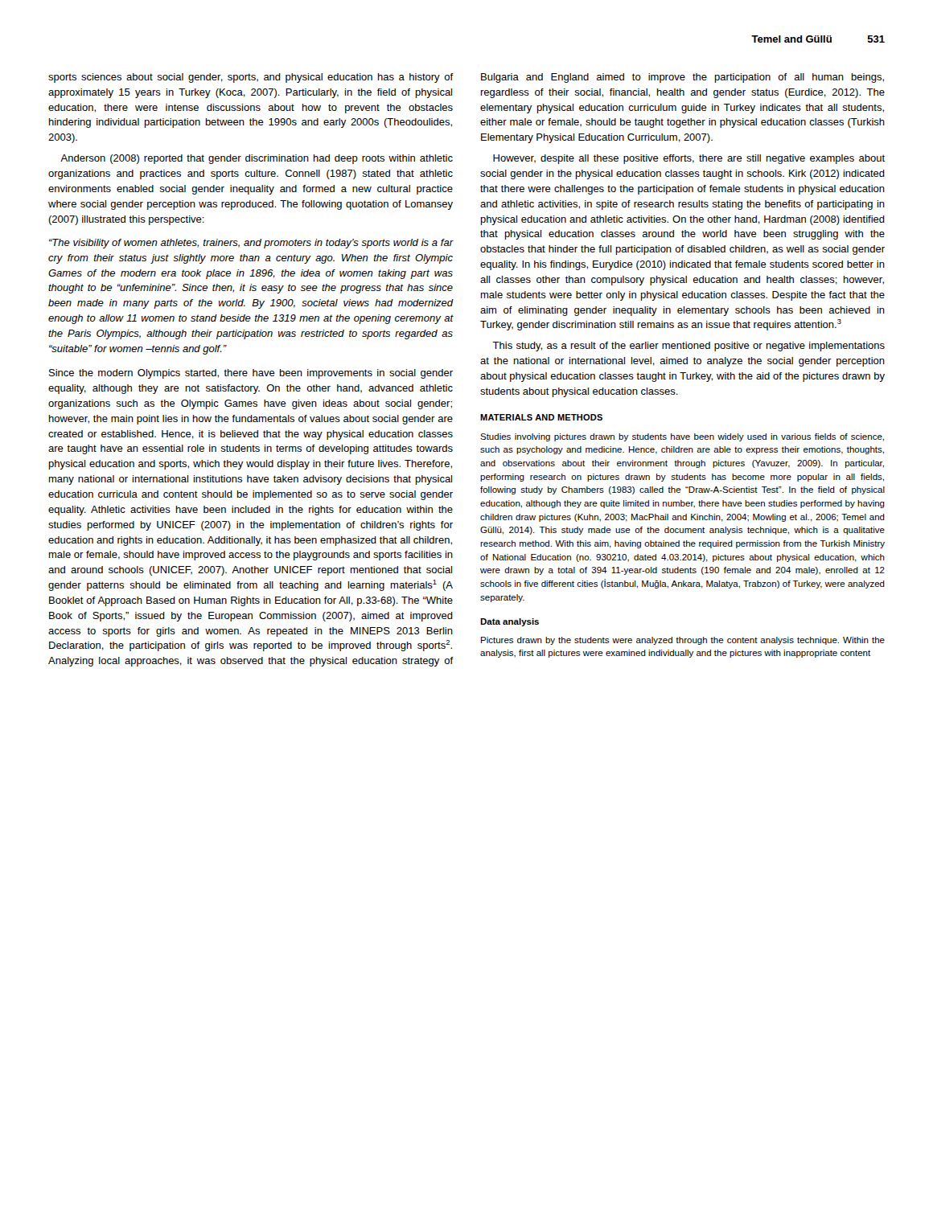Temel and Güllü 531
sports sciences about social gender, sports, and physical education has a history of approximately 15 years in Turkey (Koca, 2007). Particularly, in the field of physical education, there were intense discussions about how to prevent the obstacles hindering individual participation between the 1990s and early 2000s (Theodoulides, 2003).
Anderson (2008) reported that gender discrimination had deep roots within athletic organizations and practices and sports culture. Connell (1987) stated that athletic environments enabled social gender inequality and formed a new cultural practice where social gender perception was reproduced. The following quotation of Lomansey (2007) illustrated this perspective:
“The visibility of women athletes, trainers, and promoters in today’s sports world is a far cry from their status just slightly more than a century ago. When the first Olympic Games of the modern era took place in 1896, the idea of women taking part was thought to be “unfeminine”. Since then, it is easy to see the progress that has since been made in many parts of the world. By 1900, societal views had modernized enough to allow 11 women to stand beside the 1319 men at the opening ceremony at the Paris Olympics, although their participation was restricted to sports regarded as “suitable” for women –tennis and golf.”
Since the modern Olympics started, there have been improvements in social gender equality, although they are not satisfactory. On the other hand, advanced athletic organizations such as the Olympic Games have given ideas about social gender; however, the main point lies in how the fundamentals of values about social gender are created or established. Hence, it is believed that the way physical education classes are taught have an essential role in students in terms of developing attitudes towards physical education and sports, which they would display in their future lives. Therefore, many national or international institutions have taken advisory decisions that physical education curricula and content should be implemented so as to serve social gender equality. Athletic activities have been included in the rights for education within the studies performed by UNICEF (2007) in the implementation of children’s rights for education and rights in education. Additionally, it has been emphasized that all children, male or female, should have improved access to the playgrounds and sports facilities in and around schools (UNICEF, 2007). Another UNICEF report mentioned that social gender patterns should be eliminated from all teaching and learning materials1 (A Booklet of Approach Based on Human Rights in Education for All, p.33-68). The “White Book of Sports,” issued by the European Commission (2007), aimed at improved access to sports for girls and women. As repeated in the MINEPS 2013 Berlin Declaration, the participation of girls was reported to be improved through sports2. Analyzing local approaches, it was observed that the physical education strategy of Bulgaria and England aimed to improve the participation of all human beings, regardless of their social, financial, health and gender status (Eurdice, 2012). The elementary physical education curriculum guide in Turkey indicates that all students, either male or female, should be taught together in physical education classes (Turkish Elementary Physical Education Curriculum, 2007).
However, despite all these positive efforts, there are still negative examples about social gender in the physical education classes taught in schools. Kirk (2012) indicated that there were challenges to the participation of female students in physical education and athletic activities, in spite of research results stating the benefits of participating in physical education and athletic activities. On the other hand, Hardman (2008) identified that physical education classes around the world have been struggling with the obstacles that hinder the full participation of disabled children, as well as social gender equality. In his findings, Eurydice (2010) indicated that female students scored better in all classes other than compulsory physical education and health classes; however, male students were better only in physical education classes. Despite the fact that the aim of eliminating gender inequality in elementary schools has been achieved in Turkey, gender discrimination still remains as an issue that requires attention.3
This study, as a result of the earlier mentioned positive or negative implementations at the national or international level, aimed to analyze the social gender perception about physical education classes taught in Turkey, with the aid of the pictures drawn by students about physical education classes.
Materials and Methods
Studies involving pictures drawn by students have been widely used in various fields of science, such as psychology and medicine. Hence, children are able to express their emotions, thoughts, and observations about their environment through pictures (Yavuzer, 2009). In particular, performing research on pictures drawn by students has become more popular in all fields, following study by Chambers (1983) called the “Draw-A-Scientist Test”. In the field of physical education, although they are quite limited in number, there have been studies performed by having children draw pictures (Kuhn, 2003; MacPhail and Kinchin, 2004; Mowling et al., 2006; Temel and Güllü, 2014). This study made use of the document analysis technique, which is a qualitative research method. With this aim, having obtained the required permission from the Turkish Ministry of National Education (no. 930210, dated 4.03.2014), pictures about physical education, which were drawn by a total of 394 11-year-old students (190 female and 204 male), enrolled at 12 schools in five different cities (İstanbul, Muğla, Ankara, Malatya, Trabzon) of Turkey, were analyzed separately.
Data analysis
Pictures drawn by the students were analyzed through the content analysis technique. Within the analysis, first all pictures were examined individually and the pictures with inappropriate content